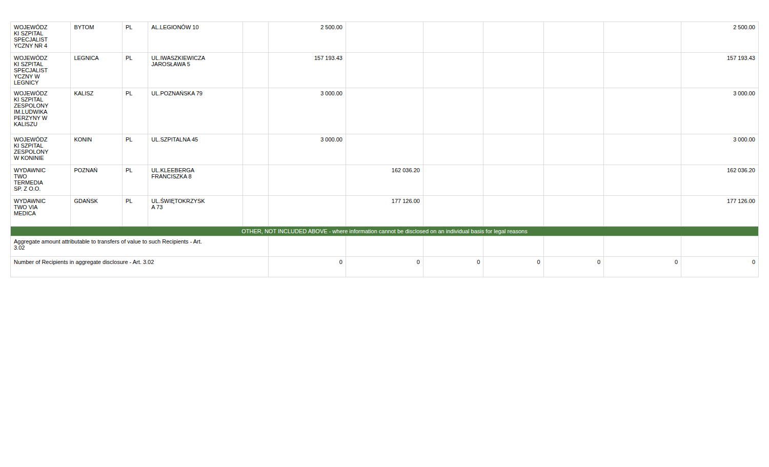| WOJEWÓDZ KI SZPITAL SPECJALIST YCZNY NR 4 | BYTOM | PL | AL.LEGIONÓW 10 | | 2 500.00 | | | | | | 2 500.00 |
| WOJEWÓDZ KI SZPITAL SPECJALIST YCZNY W LEGNICY | LEGNICA | PL | UL.IWASZKIEWICZA JAROSŁAWA 5 | | 157 193.43 | | | | | | 157 193.43 |
| WOJEWÓDZ KI SZPITAL ZESPOLONY IM.LUDWIKA PERZYNY W KALISZU | KALISZ | PL | UL.POZNAŃSKA 79 | | 3 000.00 | | | | | | 3 000.00 |
| WOJEWÓDZ KI SZPITAL ZESPOLONY W KONINIE | KONIN | PL | UL.SZPITALNA 45 | | 3 000.00 | | | | | | 3 000.00 |
| WYDAWNIC TWO TERMEDIA SP. Z O.O. | POZNAŃ | PL | UL.KLEEBERGA FRANCISZKA 8 | | | 162 036.20 | | | | | 162 036.20 |
| WYDAWNIC TWO VIA MEDICA | GDAŃSK | PL | UL.ŚWIĘTOKRZYSK A 73 | | | 177 126.00 | | | | | 177 126.00 |
| OTHER, NOT INCLUDED ABOVE - where information cannot be disclosed on an individual basis for legal reasons |
| Aggregate amount attributable to transfers of value to such Recipients - Art. 3.02 | | | | | | | |
| Number of Recipients in aggregate disclosure - Art. 3.02 | 0 | 0 | 0 | 0 | 0 | 0 | 0 |